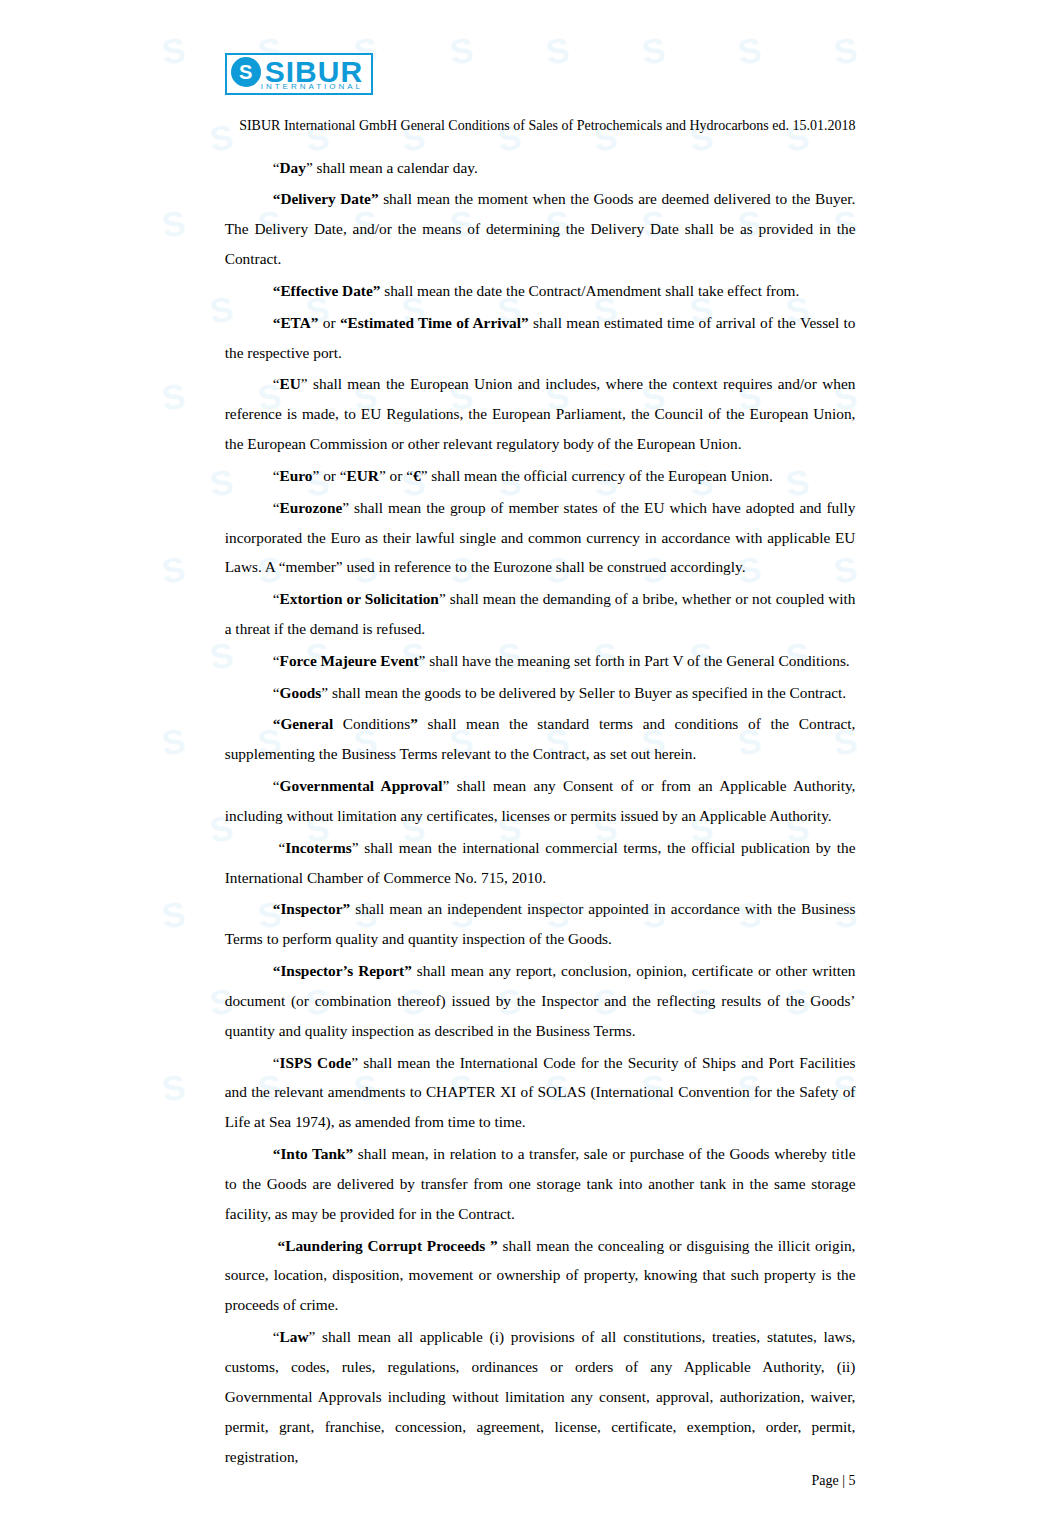S S S S S S S S S S S S S S S S S S S S S S S S S S S S S S S S S S S S S S S S S S S S S S S S S S S S S S S S S S S S S S S S S S S S S S S S S S S S S S S S S S S S S S S S S S S S S S S S S S
SSIBUR INTERNATIONAL
SIBUR International GmbH General Conditions of Sales of Petrochemicals and Hydrocarbons ed. 15.01.2018
“Day” shall mean a calendar day.
“Delivery Date” shall mean the moment when the Goods are deemed delivered to the Buyer. The Delivery Date, and/or the means of determining the Delivery Date shall be as provided in the Contract.
“Effective Date” shall mean the date the Contract/Amendment shall take effect from.
“ETA” or “Estimated Time of Arrival” shall mean estimated time of arrival of the Vessel to the respective port.
“EU” shall mean the European Union and includes, where the context requires and/or when reference is made, to EU Regulations, the European Parliament, the Council of the European Union, the European Commission or other relevant regulatory body of the European Union.
“Euro” or “EUR” or “€” shall mean the official currency of the European Union.
“Eurozone” shall mean the group of member states of the EU which have adopted and fully incorporated the Euro as their lawful single and common currency in accordance with applicable EU Laws. A “member” used in reference to the Eurozone shall be construed accordingly.
“Extortion or Solicitation” shall mean the demanding of a bribe, whether or not coupled with a threat if the demand is refused.
“Force Majeure Event” shall have the meaning set forth in Part V of the General Conditions.
“Goods” shall mean the goods to be delivered by Seller to Buyer as specified in the Contract.
“General Conditions” shall mean the standard terms and conditions of the Contract, supplementing the Business Terms relevant to the Contract, as set out herein.
“Governmental Approval” shall mean any Consent of or from an Applicable Authority, including without limitation any certificates, licenses or permits issued by an Applicable Authority.
“Incoterms” shall mean the international commercial terms, the official publication by the International Chamber of Commerce No. 715, 2010.
“Inspector” shall mean an independent inspector appointed in accordance with the Business Terms to perform quality and quantity inspection of the Goods.
“Inspector’s Report” shall mean any report, conclusion, opinion, certificate or other written document (or combination thereof) issued by the Inspector and the reflecting results of the Goods’ quantity and quality inspection as described in the Business Terms.
“ISPS Code” shall mean the International Code for the Security of Ships and Port Facilities and the relevant amendments to CHAPTER XI of SOLAS (International Convention for the Safety of Life at Sea 1974), as amended from time to time.
“Into Tank” shall mean, in relation to a transfer, sale or purchase of the Goods whereby title to the Goods are delivered by transfer from one storage tank into another tank in the same storage facility, as may be provided for in the Contract.
“Laundering Corrupt Proceeds ” shall mean the concealing or disguising the illicit origin, source, location, disposition, movement or ownership of property, knowing that such property is the proceeds of crime.
“Law” shall mean all applicable (i) provisions of all constitutions, treaties, statutes, laws, customs, codes, rules, regulations, ordinances or orders of any Applicable Authority, (ii) Governmental Approvals including without limitation any consent, approval, authorization, waiver, permit, grant, franchise, concession, agreement, license, certificate, exemption, order, permit, registration,
Page | 5